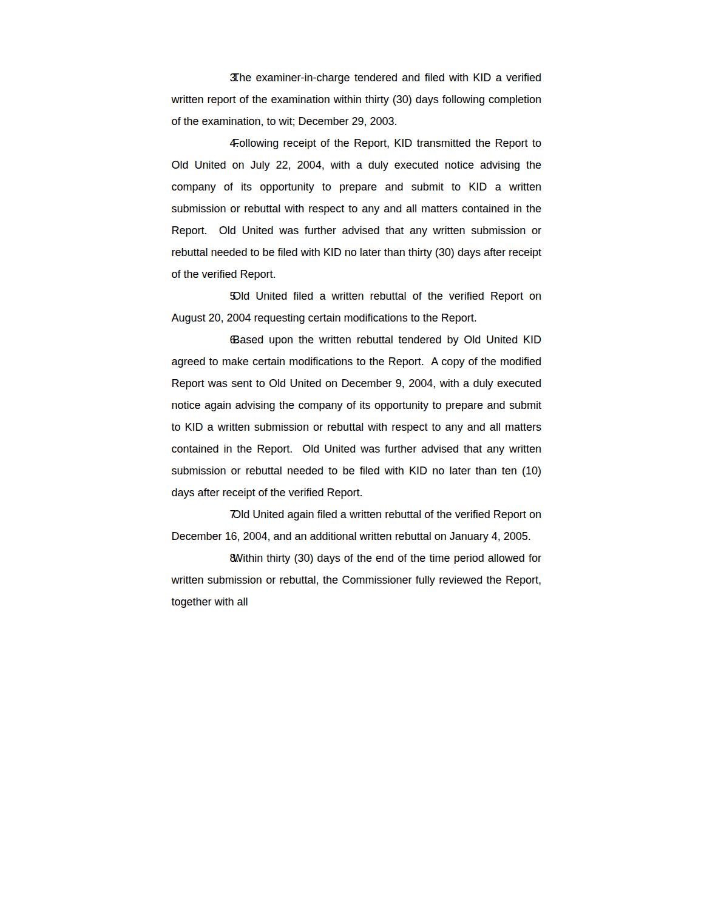3. The examiner-in-charge tendered and filed with KID a verified written report of the examination within thirty (30) days following completion of the examination, to wit; December 29, 2003.
4. Following receipt of the Report, KID transmitted the Report to Old United on July 22, 2004, with a duly executed notice advising the company of its opportunity to prepare and submit to KID a written submission or rebuttal with respect to any and all matters contained in the Report. Old United was further advised that any written submission or rebuttal needed to be filed with KID no later than thirty (30) days after receipt of the verified Report.
5. Old United filed a written rebuttal of the verified Report on August 20, 2004 requesting certain modifications to the Report.
6. Based upon the written rebuttal tendered by Old United KID agreed to make certain modifications to the Report. A copy of the modified Report was sent to Old United on December 9, 2004, with a duly executed notice again advising the company of its opportunity to prepare and submit to KID a written submission or rebuttal with respect to any and all matters contained in the Report. Old United was further advised that any written submission or rebuttal needed to be filed with KID no later than ten (10) days after receipt of the verified Report.
7. Old United again filed a written rebuttal of the verified Report on December 16, 2004, and an additional written rebuttal on January 4, 2005.
8. Within thirty (30) days of the end of the time period allowed for written submission or rebuttal, the Commissioner fully reviewed the Report, together with all